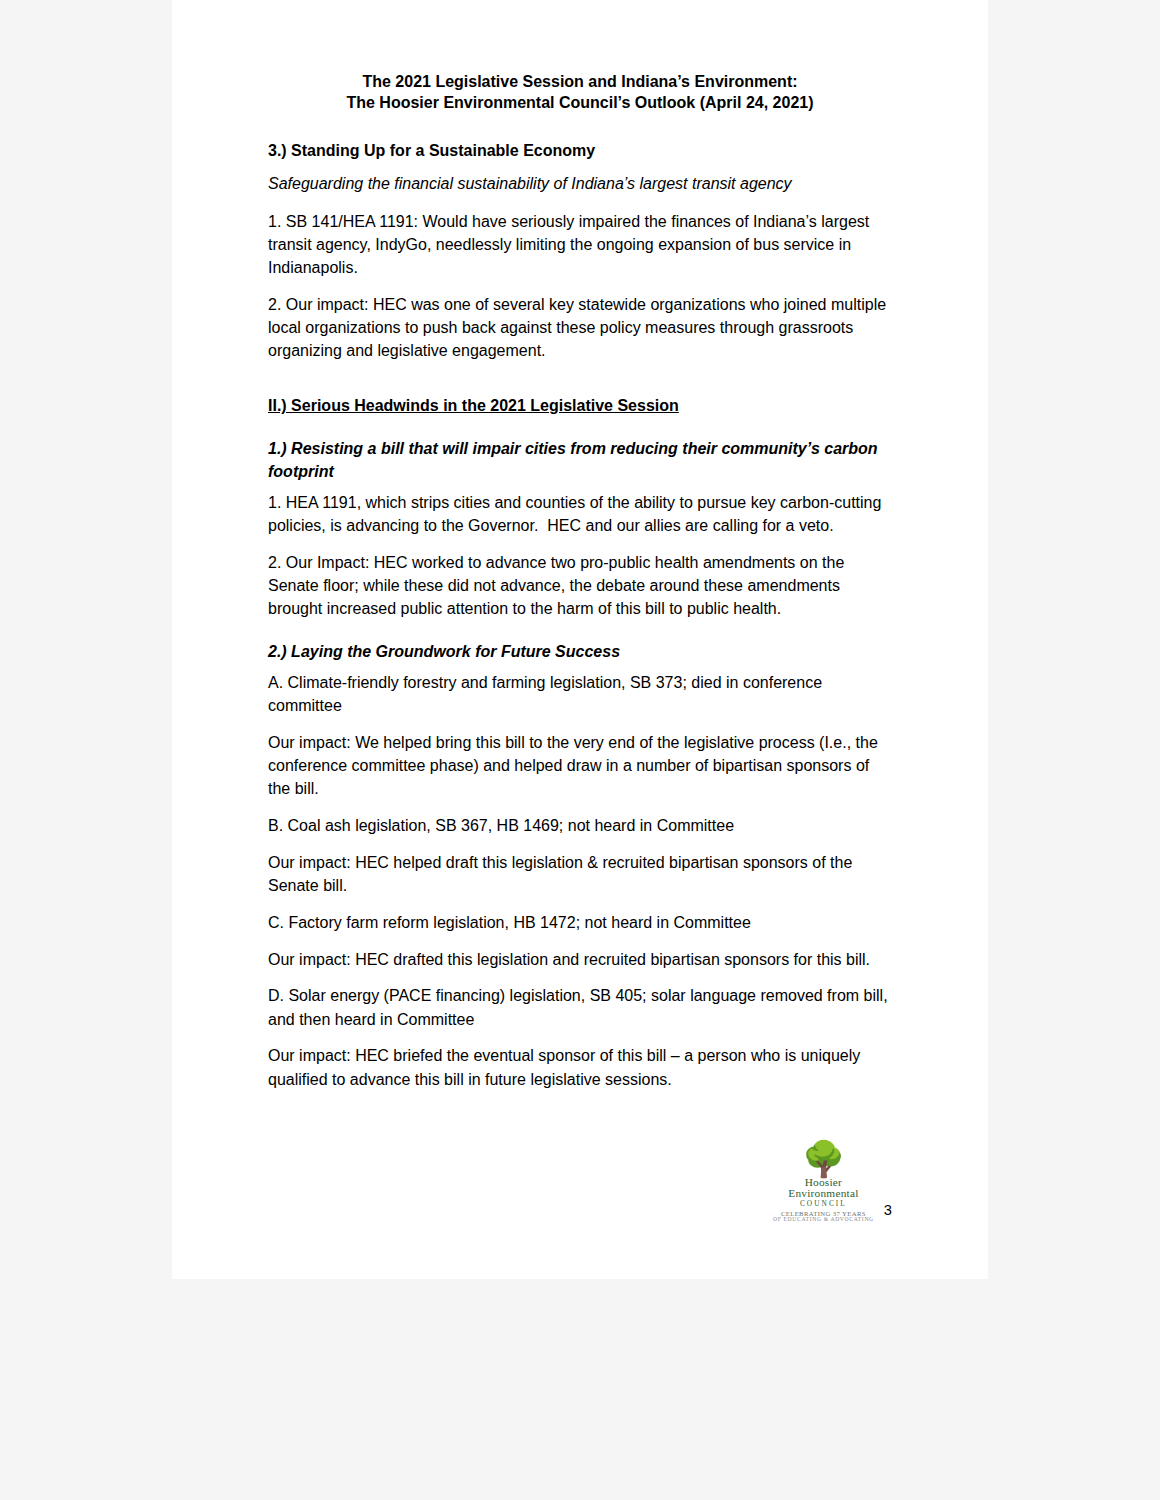The 2021 Legislative Session and Indiana’s Environment: The Hoosier Environmental Council’s Outlook (April 24, 2021)
3.) Standing Up for a Sustainable Economy
Safeguarding the financial sustainability of Indiana’s largest transit agency
1. SB 141/HEA 1191: Would have seriously impaired the finances of Indiana’s largest transit agency, IndyGo, needlessly limiting the ongoing expansion of bus service in Indianapolis.
2. Our impact: HEC was one of several key statewide organizations who joined multiple local organizations to push back against these policy measures through grassroots organizing and legislative engagement.
II.) Serious Headwinds in the 2021 Legislative Session
1.) Resisting a bill that will impair cities from reducing their community’s carbon footprint
1. HEA 1191, which strips cities and counties of the ability to pursue key carbon-cutting policies, is advancing to the Governor. HEC and our allies are calling for a veto.
2. Our Impact: HEC worked to advance two pro-public health amendments on the Senate floor; while these did not advance, the debate around these amendments brought increased public attention to the harm of this bill to public health.
2.) Laying the Groundwork for Future Success
A. Climate-friendly forestry and farming legislation, SB 373; died in conference committee
Our impact: We helped bring this bill to the very end of the legislative process (I.e., the conference committee phase) and helped draw in a number of bipartisan sponsors of the bill.
B. Coal ash legislation, SB 367, HB 1469; not heard in Committee
Our impact: HEC helped draft this legislation & recruited bipartisan sponsors of the Senate bill.
C. Factory farm reform legislation, HB 1472; not heard in Committee
Our impact: HEC drafted this legislation and recruited bipartisan sponsors for this bill.
D. Solar energy (PACE financing) legislation, SB 405; solar language removed from bill, and then heard in Committee
Our impact: HEC briefed the eventual sponsor of this bill – a person who is uniquely qualified to advance this bill in future legislative sessions.
🌳 Hoosier Environmental COUNCIL CELEBRATING 37 YEARS OF EDUCATING & ADVOCATING
3